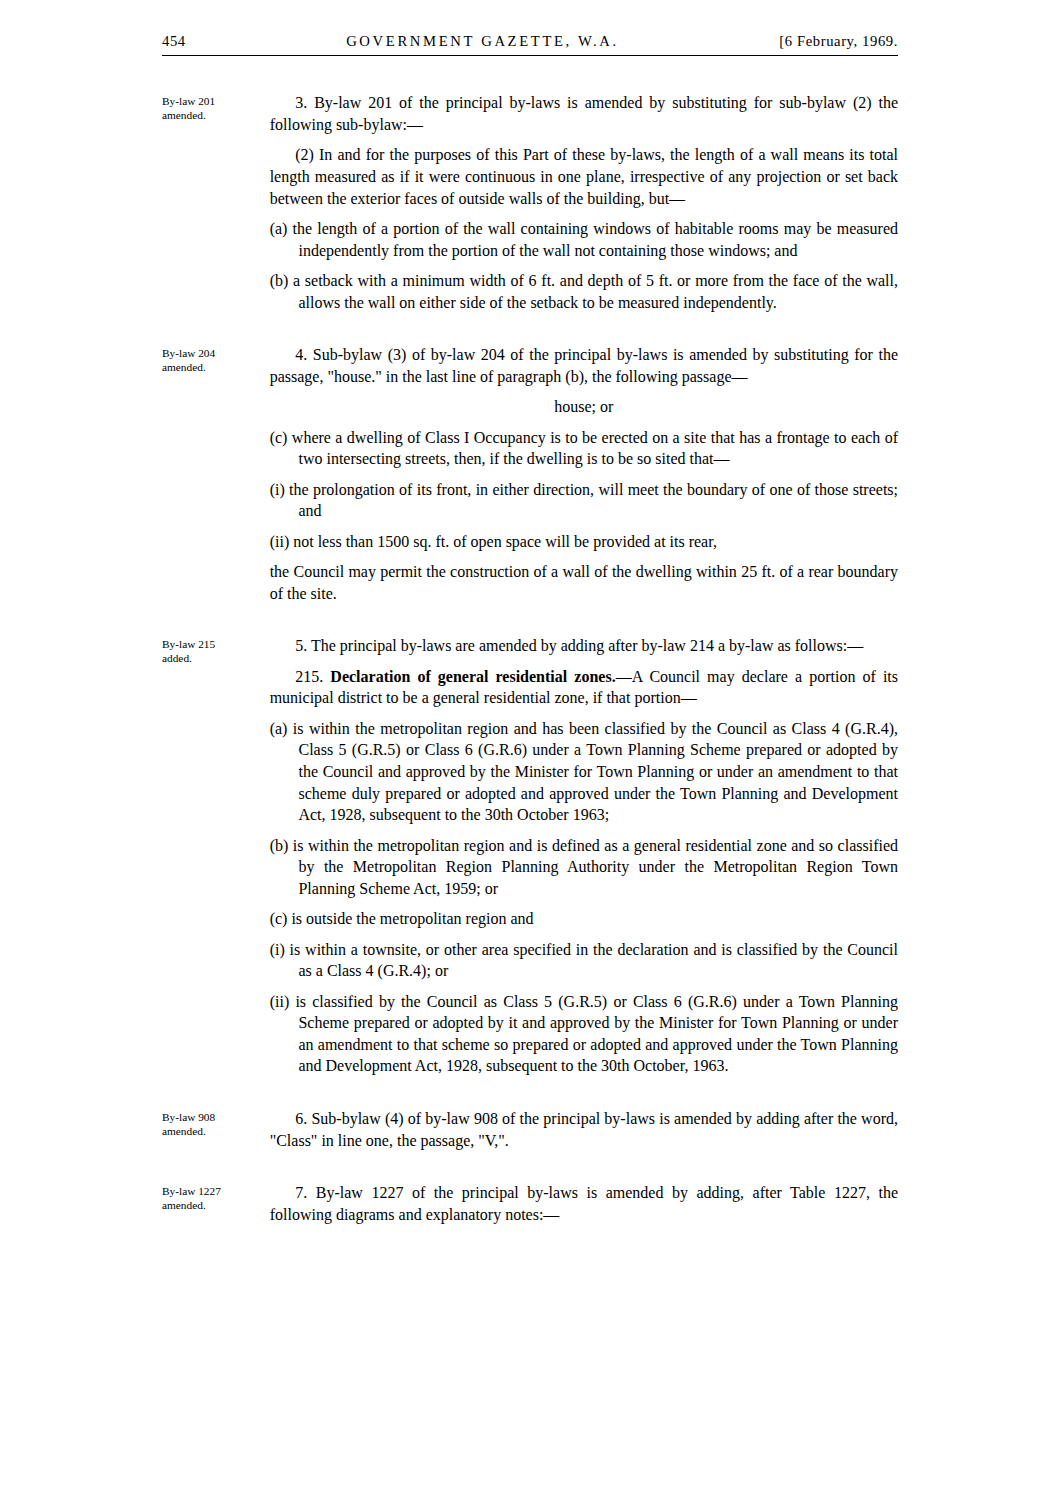454 GOVERNMENT GAZETTE, W.A. [6 February, 1969.
By-law 201
amended.
3. By-law 201 of the principal by-laws is amended by substituting for sub-bylaw (2) the following sub-bylaw:—
(2) In and for the purposes of this Part of these by-laws, the length of a wall means its total length measured as if it were continuous in one plane, irrespective of any projection or set back between the exterior faces of outside walls of the building, but—
(a) the length of a portion of the wall containing windows of habitable rooms may be measured independently from the portion of the wall not containing those windows; and
(b) a setback with a minimum width of 6 ft. and depth of 5 ft. or more from the face of the wall, allows the wall on either side of the setback to be measured independently.
By-law 204
amended.
4. Sub-bylaw (3) of by-law 204 of the principal by-laws is amended by substituting for the passage, "house." in the last line of paragraph (b), the following passage—
house; or
(c) where a dwelling of Class I Occupancy is to be erected on a site that has a frontage to each of two intersecting streets, then, if the dwelling is to be so sited that—
(i) the prolongation of its front, in either direction, will meet the boundary of one of those streets; and
(ii) not less than 1500 sq. ft. of open space will be provided at its rear,
the Council may permit the construction of a wall of the dwelling within 25 ft. of a rear boundary of the site.
By-law 215
added.
5. The principal by-laws are amended by adding after by-law 214 a by-law as follows:—
215. Declaration of general residential zones.—A Council may declare a portion of its municipal district to be a general residential zone, if that portion—
(a) is within the metropolitan region and has been classified by the Council as Class 4 (G.R.4), Class 5 (G.R.5) or Class 6 (G.R.6) under a Town Planning Scheme prepared or adopted by the Council and approved by the Minister for Town Planning or under an amendment to that scheme duly prepared or adopted and approved under the Town Planning and Development Act, 1928, subsequent to the 30th October 1963;
(b) is within the metropolitan region and is defined as a general residential zone and so classified by the Metropolitan Region Planning Authority under the Metropolitan Region Town Planning Scheme Act, 1959; or
(c) is outside the metropolitan region and
(i) is within a townsite, or other area specified in the declaration and is classified by the Council as a Class 4 (G.R.4); or
(ii) is classified by the Council as Class 5 (G.R.5) or Class 6 (G.R.6) under a Town Planning Scheme prepared or adopted by it and approved by the Minister for Town Planning or under an amendment to that scheme so prepared or adopted and approved under the Town Planning and Development Act, 1928, subsequent to the 30th October, 1963.
By-law 908
amended.
6. Sub-bylaw (4) of by-law 908 of the principal by-laws is amended by adding after the word, "Class" in line one, the passage, "V,".
By-law 1227
amended.
7. By-law 1227 of the principal by-laws is amended by adding, after Table 1227, the following diagrams and explanatory notes:—